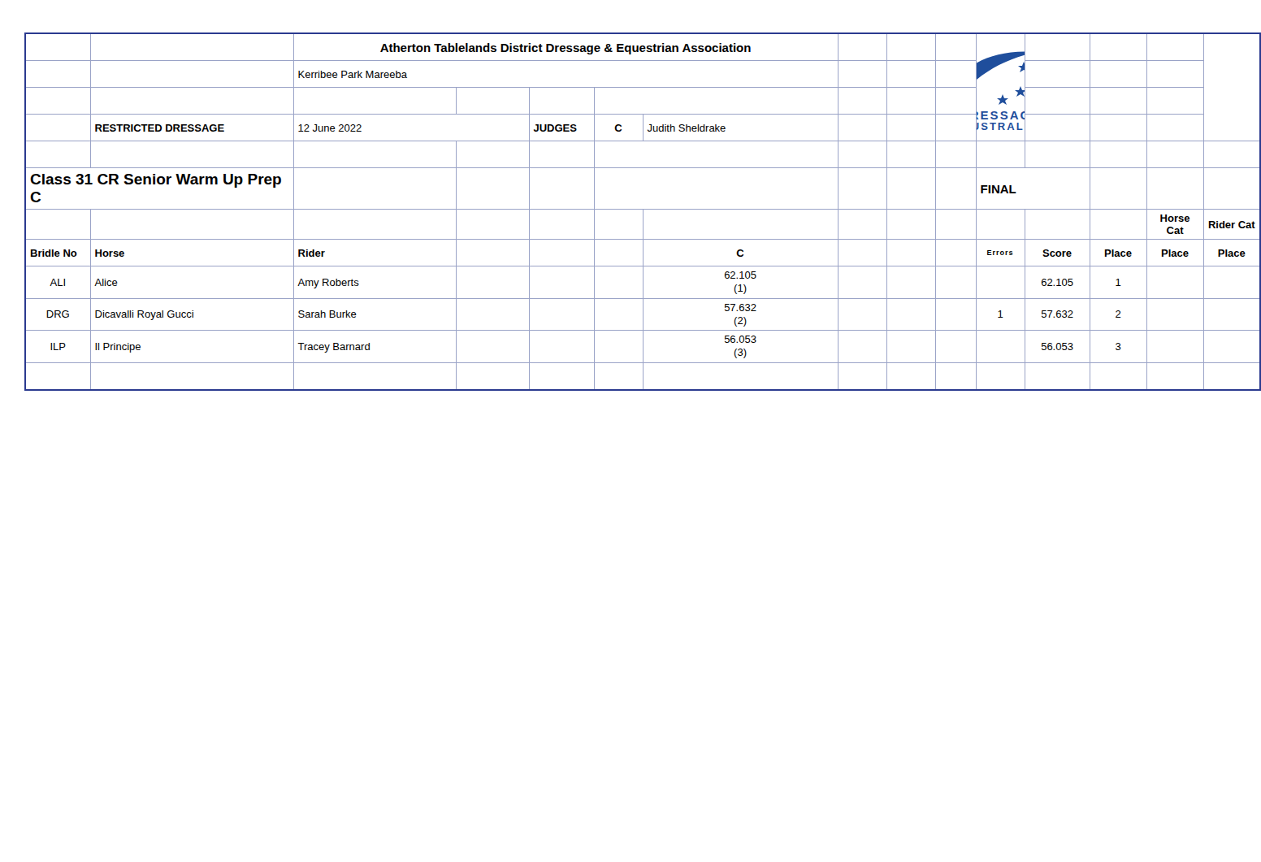| | | Atherton Tablelands District Dressage & Equestrian Association | | | | DRESSAGE AUSTRALIA | | | |
| | | Kerribee Park Mareeba | | | | | | |
| | RESTRICTED DRESSAGE | 12 June 2022 | JUDGES | C | Judith Sheldrake | | | | | | |
| Class 31 CR Senior Warm Up Prep C | | | | | | | | FINAL | | | |
| | | | | | | | | | | | | | Horse Cat | Rider Cat |
| Bridle No | Horse | Rider | | | | C | | | | Errors | Score | Place | Place | Place |
| ALI | Alice | Amy Roberts | | | | 62.105 (1) | | | | | 62.105 | 1 | | |
| DRG | Dicavalli Royal Gucci | Sarah Burke | | | | 57.632 (2) | | | | 1 | 57.632 | 2 | | |
| ILP | Il Principe | Tracey Barnard | | | | 56.053 (3) | | | | | 56.053 | 3 | | |